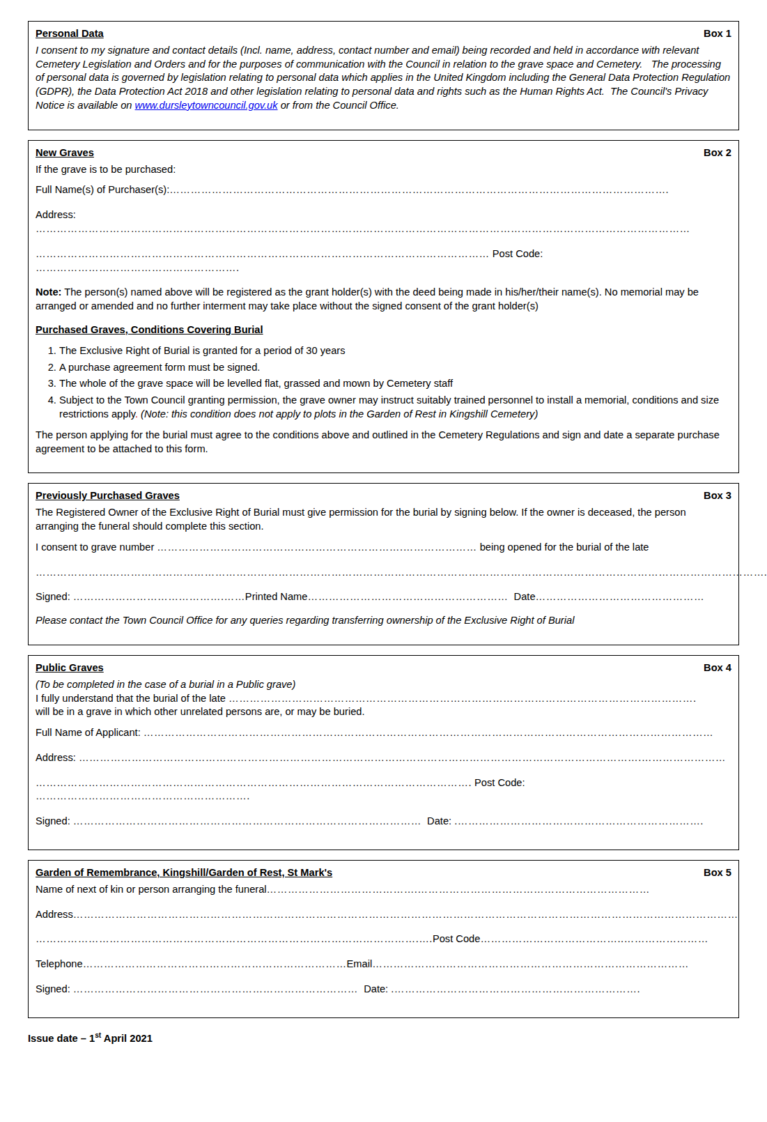Personal Data Box 1
I consent to my signature and contact details (Incl. name, address, contact number and email) being recorded and held in accordance with relevant Cemetery Legislation and Orders and for the purposes of communication with the Council in relation to the grave space and Cemetery. The processing of personal data is governed by legislation relating to personal data which applies in the United Kingdom including the General Data Protection Regulation (GDPR), the Data Protection Act 2018 and other legislation relating to personal data and rights such as the Human Rights Act. The Council's Privacy Notice is available on www.dursleytowncouncil.gov.uk or from the Council Office.
New Graves Box 2
If the grave is to be purchased:
Full Name(s) of Purchaser(s):…………………………………………………………………………………………………………………………….
Address: ……………………………………………………………………………………………………………………………………………………………………
………………………………………………………………………………………………………………… Post Code: ………………………………………………….
Note: The person(s) named above will be registered as the grant holder(s) with the deed being made in his/her/their name(s). No memorial may be arranged or amended and no further interment may take place without the signed consent of the grant holder(s)
Purchased Graves, Conditions Covering Burial
The Exclusive Right of Burial is granted for a period of 30 years
A purchase agreement form must be signed.
The whole of the grave space will be levelled flat, grassed and mown by Cemetery staff
Subject to the Town Council granting permission, the grave owner may instruct suitably trained personnel to install a memorial, conditions and size restrictions apply. (Note: this condition does not apply to plots in the Garden of Rest in Kingshill Cemetery)
The person applying for the burial must agree to the conditions above and outlined in the Cemetery Regulations and sign and date a separate purchase agreement to be attached to this form.
Previously Purchased Graves Box 3
The Registered Owner of the Exclusive Right of Burial must give permission for the burial by signing below. If the owner is deceased, the person arranging the funeral should complete this section.
I consent to grave number …………………………………………………………….………………… being opened for the burial of the late
……………………………………………………………………………………………………………………………………………………………………………………….
Signed: …………………………………….……Printed Name………………………………………………… Date…………………………………………
Please contact the Town Council Office for any queries regarding transferring ownership of the Exclusive Right of Burial
Public Graves Box 4
(To be completed in the case of a burial in a Public grave)
I fully understand that the burial of the late …………………………………………………………………………………………………………………….
will be in a grave in which other unrelated persons are, or may be buried.
Full Name of Applicant: ………………………………………………………………………………………………………………………………………………
Address: …………………………………………………………………………………………………………………………………………….……………………
……………………………………………………………………………………………………………. Post Code: …………………………………………………….
Signed: ……………………………………………………………………………………… Date: .…………………………………………………………….
Garden of Remembrance, Kingshill/Garden of Rest, St Mark's Box 5
Name of next of kin or person arranging the funeral…………………………………….…………………………………………………………
Address………………………………………………………………………………………………………………………………………………………………………
……………………………………………………………………………………………….…. Post Code…………………………………..……………………
Telephone…………………………………………………………………Email………………………………………………………………………………
Signed: ……………………………………………………………………… Date: .…………………………………………………………….
Issue date – 1st April 2021